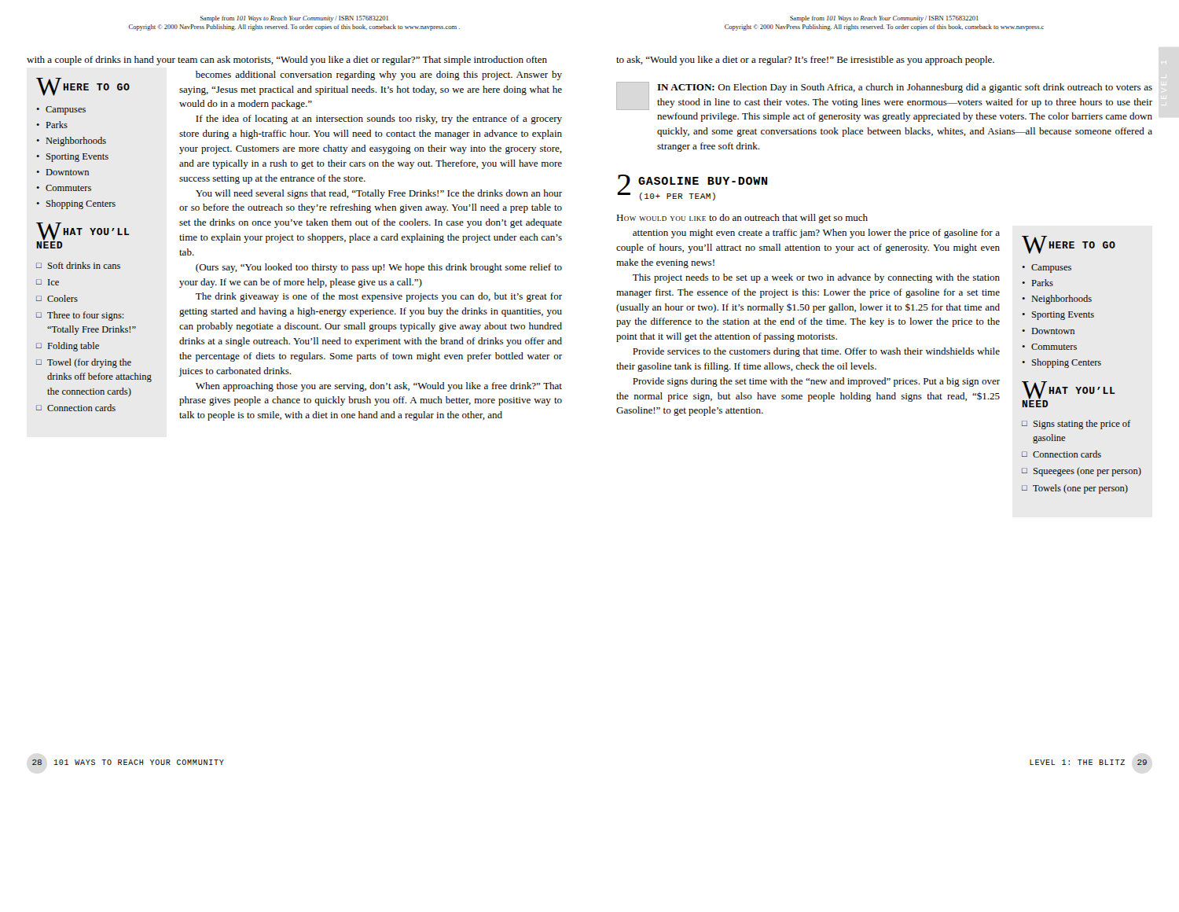Sample from 101 Ways to Reach Your Community / ISBN 1576832201
Copyright © 2000 NavPress Publishing. All rights reserved. To order copies of this book, comeback to www.navpress.com .
with a couple of drinks in hand your team can ask motorists, “Would you like a diet or regular?” That simple introduction often
Where to go
Campuses
Parks
Neighborhoods
Sporting Events
Downtown
Commuters
Shopping Centers
What you’ll need
Soft drinks in cans
Ice
Coolers
Three to four signs: “Totally Free Drinks!”
Folding table
Towel (for drying the drinks off before attaching the connection cards)
Connection cards
becomes additional conversation regarding why you are doing this project. Answer by saying, “Jesus met practical and spiritual needs. It’s hot today, so we are here doing what he would do in a modern package.”
If the idea of locating at an intersection sounds too risky, try the entrance of a grocery store during a high-traffic hour. You will need to contact the manager in advance to explain your project. Customers are more chatty and easygoing on their way into the grocery store, and are typically in a rush to get to their cars on the way out. Therefore, you will have more success setting up at the entrance of the store.
You will need several signs that read, “Totally Free Drinks!” Ice the drinks down an hour or so before the outreach so they’re refreshing when given away. You’ll need a prep table to set the drinks on once you’ve taken them out of the coolers. In case you don’t get adequate time to explain your project to shoppers, place a card explaining the project under each can’s tab.
(Ours say, “You looked too thirsty to pass up! We hope this drink brought some relief to your day. If we can be of more help, please give us a call.”)
The drink giveaway is one of the most expensive projects you can do, but it’s great for getting started and having a high-energy experience. If you buy the drinks in quantities, you can probably negotiate a discount. Our small groups typically give away about two hundred drinks at a single outreach. You’ll need to experiment with the brand of drinks you offer and the percentage of diets to regulars. Some parts of town might even prefer bottled water or juices to carbonated drinks.
When approaching those you are serving, don’t ask, “Would you like a free drink?” That phrase gives people a chance to quickly brush you off. A much better, more positive way to talk to people is to smile, with a diet in one hand and a regular in the other, and
28 101 ways to reach your community
LEVEL 1
Sample from 101 Ways to Reach Your Community / ISBN 1576832201
Copyright © 2000 NavPress Publishing. All rights reserved. To order copies of this book, comeback to www.navpress.c
to ask, “Would you like a diet or a regular? It’s free!” Be irresistible as you approach people.
IN ACTION: On Election Day in South Africa, a church in Johannesburg did a gigantic soft drink outreach to voters as they stood in line to cast their votes. The voting lines were enormous—voters waited for up to three hours to use their newfound privilege. This simple act of generosity was greatly appreciated by these voters. The color barriers came down quickly, and some great conversations took place between blacks, whites, and Asians—all because someone offered a stranger a free soft drink.
2
Gasoline Buy-Down
(10+ per team)
How would you like to do an outreach that will get so much
Where to go
Campuses
Parks
Neighborhoods
Sporting Events
Downtown
Commuters
Shopping Centers
What you’ll need
Signs stating the price of gasoline
Connection cards
Squeegees (one per person)
Towels (one per person)
attention you might even create a traffic jam? When you lower the price of gasoline for a couple of hours, you’ll attract no small attention to your act of generosity. You might even make the evening news!
This project needs to be set up a week or two in advance by connecting with the station manager first. The essence of the project is this: Lower the price of gasoline for a set time (usually an hour or two). If it’s normally $1.50 per gallon, lower it to $1.25 for that time and pay the difference to the station at the end of the time. The key is to lower the price to the point that it will get the attention of passing motorists.
Provide services to the customers during that time. Offer to wash their windshields while their gasoline tank is filling. If time allows, check the oil levels.
Provide signs during the set time with the “new and improved” prices. Put a big sign over the normal price sign, but also have some people holding hand signs that read, “$1.25 Gasoline!” to get people’s attention.
level 1: the blitz 29